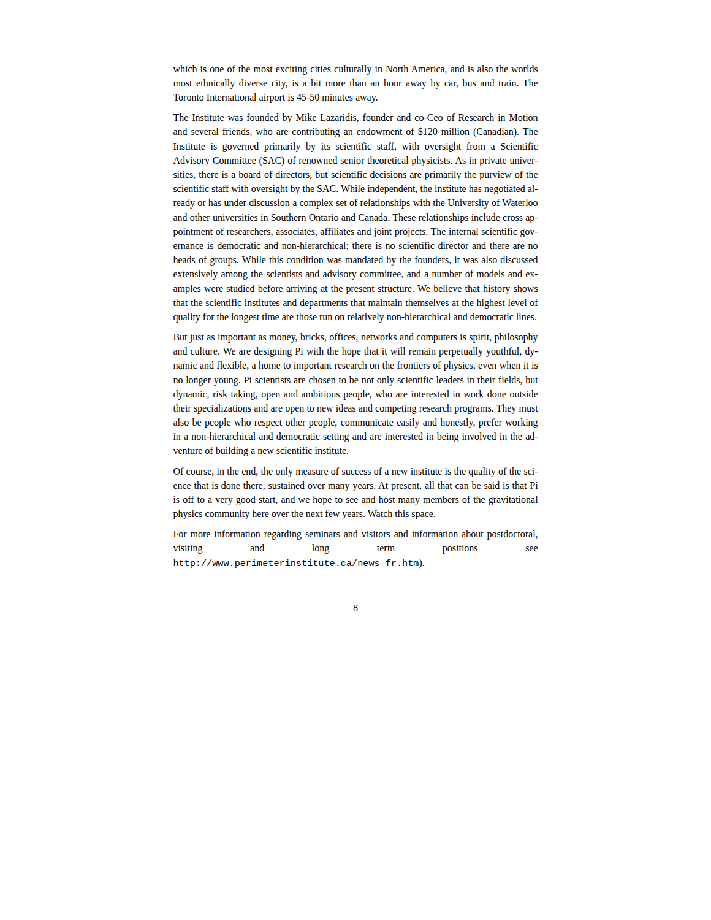which is one of the most exciting cities culturally in North America, and is also the worlds most ethnically diverse city, is a bit more than an hour away by car, bus and train. The Toronto International airport is 45-50 minutes away.
The Institute was founded by Mike Lazaridis, founder and co-Ceo of Research in Motion and several friends, who are contributing an endowment of $120 million (Canadian). The Institute is governed primarily by its scientific staff, with oversight from a Scientific Advisory Committee (SAC) of renowned senior theoretical physicists. As in private universities, there is a board of directors, but scientific decisions are primarily the purview of the scientific staff with oversight by the SAC. While independent, the institute has negotiated already or has under discussion a complex set of relationships with the University of Waterloo and other universities in Southern Ontario and Canada. These relationships include cross appointment of researchers, associates, affiliates and joint projects. The internal scientific governance is democratic and non-hierarchical; there is no scientific director and there are no heads of groups. While this condition was mandated by the founders, it was also discussed extensively among the scientists and advisory committee, and a number of models and examples were studied before arriving at the present structure. We believe that history shows that the scientific institutes and departments that maintain themselves at the highest level of quality for the longest time are those run on relatively non-hierarchical and democratic lines.
But just as important as money, bricks, offices, networks and computers is spirit, philosophy and culture. We are designing Pi with the hope that it will remain perpetually youthful, dynamic and flexible, a home to important research on the frontiers of physics, even when it is no longer young. Pi scientists are chosen to be not only scientific leaders in their fields, but dynamic, risk taking, open and ambitious people, who are interested in work done outside their specializations and are open to new ideas and competing research programs. They must also be people who respect other people, communicate easily and honestly, prefer working in a non-hierarchical and democratic setting and are interested in being involved in the adventure of building a new scientific institute.
Of course, in the end, the only measure of success of a new institute is the quality of the science that is done there, sustained over many years. At present, all that can be said is that Pi is off to a very good start, and we hope to see and host many members of the gravitational physics community here over the next few years. Watch this space.
For more information regarding seminars and visitors and information about postdoctoral, visiting and long term positions see http://www.perimeterinstitute.ca/news_fr.htm).
8